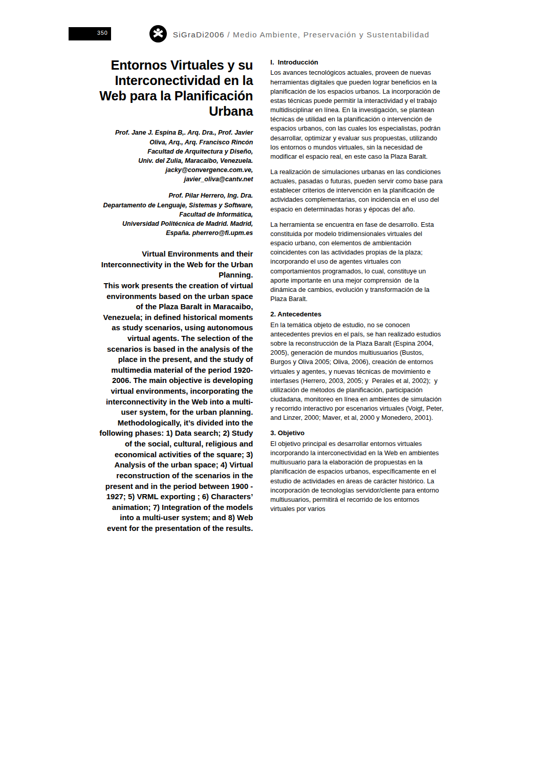350
SiGraDi2006 / Medio Ambiente, Preservación y Sustentabilidad
Entornos Virtuales y su Interconectividad en la Web para la Planificación Urbana
Prof. Jane J. Espina B,. Arq. Dra., Prof. Javier Oliva, Arq., Arq. Francisco Rincón
Facultad de Arquitectura y Diseño,
Univ. del Zulia, Maracaibo, Venezuela.
jacky@convergence.com.ve,
javier_oliva@cantv.net
Prof. Pilar Herrero, Ing. Dra.
Departamento de Lenguaje, Sistemas y Software, Facultad de Informática,
Universidad Politécnica de Madrid. Madrid, España. pherrero@fi.upm.es
Virtual Environments and their Interconnectivity in the Web for the Urban Planning.
This work presents the creation of virtual environments based on the urban space of the Plaza Baralt in Maracaibo, Venezuela; in defined historical moments as study scenarios, using autonomous virtual agents. The selection of the scenarios is based in the analysis of the place in the present, and the study of multimedia material of the period 1920-2006. The main objective is developing virtual environments, incorporating the interconnectivity in the Web into a multi-user system, for the urban planning. Methodologically, it’s divided into the following phases: 1) Data search; 2) Study of the social, cultural, religious and economical activities of the square; 3) Analysis of the urban space; 4) Virtual reconstruction of the scenarios in the present and in the period between 1900 - 1927; 5) VRML exporting ; 6) Characters’ animation; 7) Integration of the models into a multi-user system; and 8) Web event for the presentation of the results.
I. Introducción
Los avances tecnológicos actuales, proveen de nuevas herramientas digitales que pueden lograr beneficios en la planificación de los espacios urbanos. La incorporación de estas técnicas puede permitir la interactividad y el trabajo multidisciplinar en línea. En la investigación, se plantean técnicas de utilidad en la planificación o intervención de espacios urbanos, con las cuales los especialistas, podrán desarrollar, optimizar y evaluar sus propuestas, utilizando los entornos o mundos virtuales, sin la necesidad de modificar el espacio real, en este caso la Plaza Baralt.
La realización de simulaciones urbanas en las condiciones actuales, pasadas o futuras, pueden servir como base para establecer criterios de intervención en la planificación de actividades complementarias, con incidencia en el uso del espacio en determinadas horas y épocas del año.
La herramienta se encuentra en fase de desarrollo. Esta constituida por modelo tridimensionales virtuales del espacio urbano, con elementos de ambientación coincidentes con las actividades propias de la plaza; incorporando el uso de agentes virtuales con comportamientos programados, lo cual, constituye un aporte importante en una mejor comprensión de la dinámica de cambios, evolución y transformación de la Plaza Baralt.
2. Antecedentes
En la temática objeto de estudio, no se conocen antecedentes previos en el país, se han realizado estudios sobre la reconstrucción de la Plaza Baralt (Espina 2004, 2005), generación de mundos multiusuarios (Bustos, Burgos y Oliva 2005; Oliva, 2006), creación de entornos virtuales y agentes, y nuevas técnicas de movimiento e interfases (Herrero, 2003, 2005; y Perales et al, 2002); y utilización de métodos de planificación, participación ciudadana, monitoreo en línea en ambientes de simulación y recorrido interactivo por escenarios virtuales (Voigt, Peter, and Linzer, 2000; Maver, et al, 2000 y Monedero, 2001).
3. Objetivo
El objetivo principal es desarrollar entornos virtuales incorporando la interconectividad en la Web en ambientes multiusuario para la elaboración de propuestas en la planificación de espacios urbanos, específicamente en el estudio de actividades en áreas de carácter histórico. La incorporación de tecnologías servidor/cliente para entorno multiusuarios, permitirá el recorrido de los entornos virtuales por varios